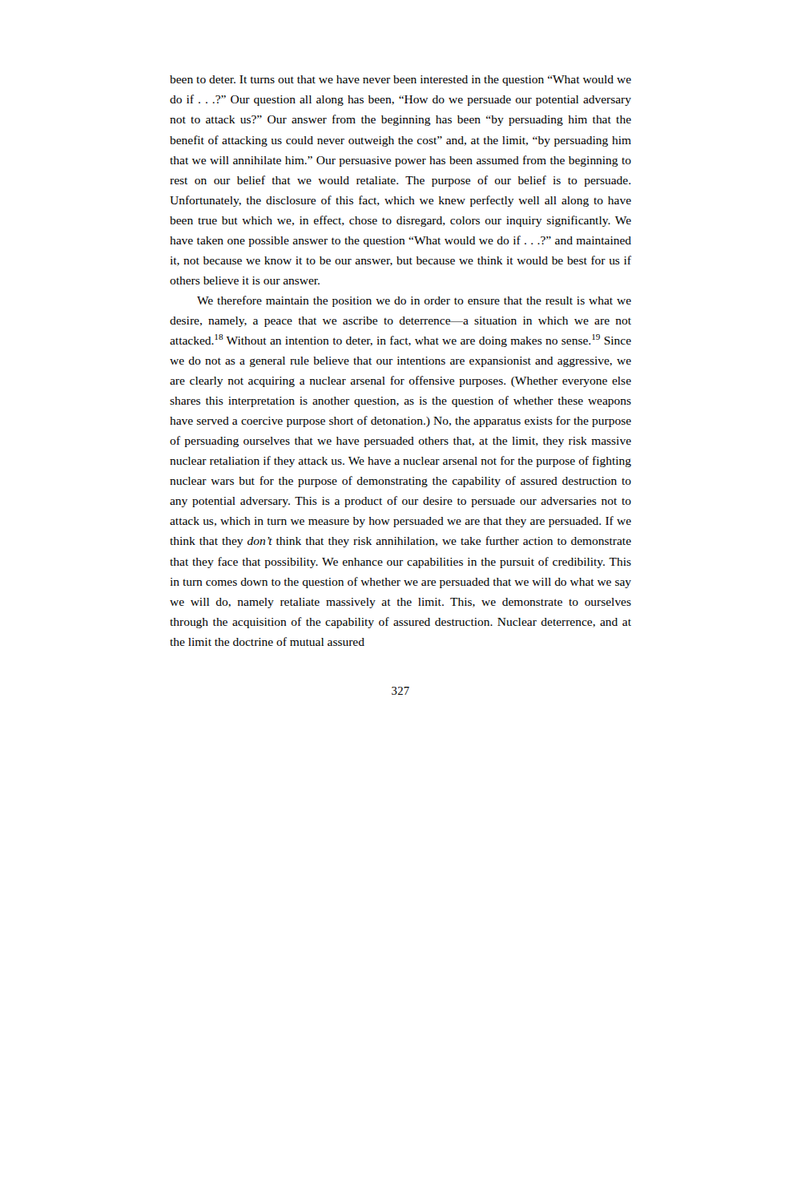been to deter. It turns out that we have never been interested in the question “What would we do if . . .?” Our question all along has been, “How do we persuade our potential adversary not to attack us?” Our answer from the beginning has been “by persuading him that the benefit of attacking us could never outweigh the cost” and, at the limit, “by persuading him that we will annihilate him.” Our persuasive power has been assumed from the beginning to rest on our belief that we would retaliate. The purpose of our belief is to persuade. Unfortunately, the disclosure of this fact, which we knew perfectly well all along to have been true but which we, in effect, chose to disregard, colors our inquiry significantly. We have taken one possible answer to the question “What would we do if . . .?” and maintained it, not because we know it to be our answer, but because we think it would be best for us if others believe it is our answer.
We therefore maintain the position we do in order to ensure that the result is what we desire, namely, a peace that we ascribe to deterrence—a situation in which we are not attacked.18 Without an intention to deter, in fact, what we are doing makes no sense.19 Since we do not as a general rule believe that our intentions are expansionist and aggressive, we are clearly not acquiring a nuclear arsenal for offensive purposes. (Whether everyone else shares this interpretation is another question, as is the question of whether these weapons have served a coercive purpose short of detonation.) No, the apparatus exists for the purpose of persuading ourselves that we have persuaded others that, at the limit, they risk massive nuclear retaliation if they attack us. We have a nuclear arsenal not for the purpose of fighting nuclear wars but for the purpose of demonstrating the capability of assured destruction to any potential adversary. This is a product of our desire to persuade our adversaries not to attack us, which in turn we measure by how persuaded we are that they are persuaded. If we think that they don’t think that they risk annihilation, we take further action to demonstrate that they face that possibility. We enhance our capabilities in the pursuit of credibility. This in turn comes down to the question of whether we are persuaded that we will do what we say we will do, namely retaliate massively at the limit. This, we demonstrate to ourselves through the acquisition of the capability of assured destruction. Nuclear deterrence, and at the limit the doctrine of mutual assured
327